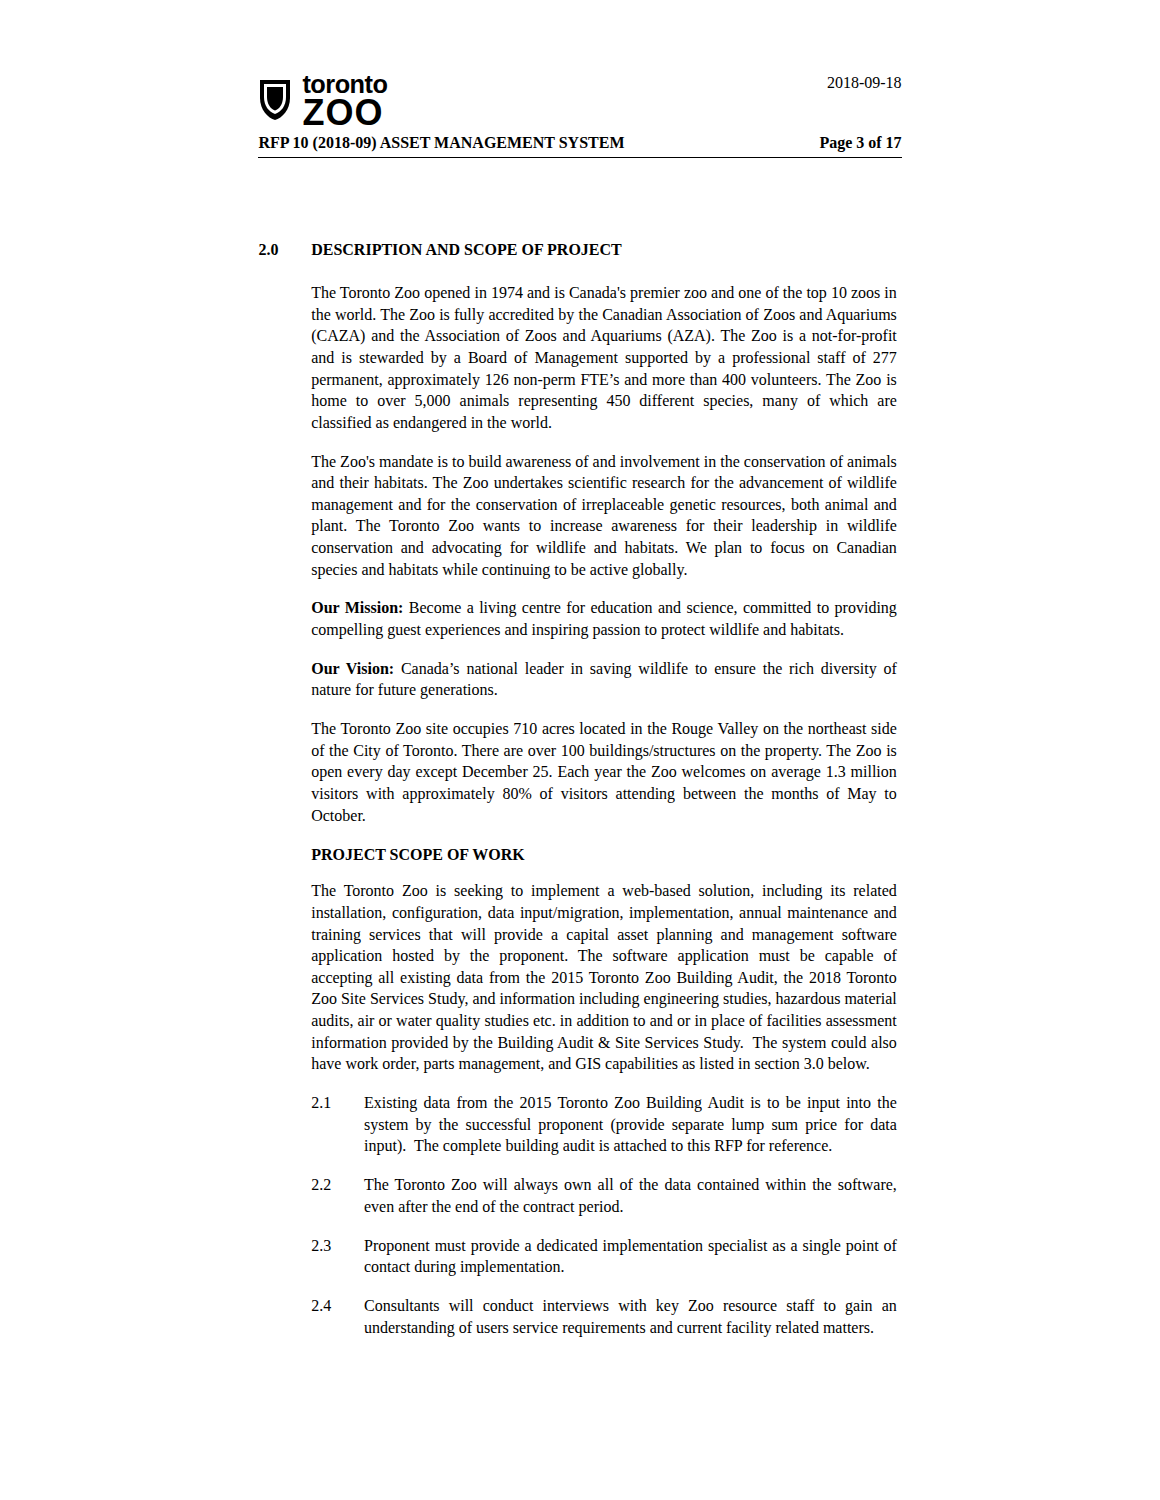| toronto ZOO | 2018-09-18 |
| RFP 10 (2018-09) ASSET MANAGEMENT SYSTEM | Page 3 of 17 |
2.0 DESCRIPTION AND SCOPE OF PROJECT
The Toronto Zoo opened in 1974 and is Canada's premier zoo and one of the top 10 zoos in the world. The Zoo is fully accredited by the Canadian Association of Zoos and Aquariums (CAZA) and the Association of Zoos and Aquariums (AZA). The Zoo is a not-for-profit and is stewarded by a Board of Management supported by a professional staff of 277 permanent, approximately 126 non-perm FTE’s and more than 400 volunteers. The Zoo is home to over 5,000 animals representing 450 different species, many of which are classified as endangered in the world.
The Zoo's mandate is to build awareness of and involvement in the conservation of animals and their habitats. The Zoo undertakes scientific research for the advancement of wildlife management and for the conservation of irreplaceable genetic resources, both animal and plant. The Toronto Zoo wants to increase awareness for their leadership in wildlife conservation and advocating for wildlife and habitats. We plan to focus on Canadian species and habitats while continuing to be active globally.
Our Mission: Become a living centre for education and science, committed to providing compelling guest experiences and inspiring passion to protect wildlife and habitats.
Our Vision: Canada’s national leader in saving wildlife to ensure the rich diversity of nature for future generations.
The Toronto Zoo site occupies 710 acres located in the Rouge Valley on the northeast side of the City of Toronto. There are over 100 buildings/structures on the property. The Zoo is open every day except December 25. Each year the Zoo welcomes on average 1.3 million visitors with approximately 80% of visitors attending between the months of May to October.
PROJECT SCOPE OF WORK
The Toronto Zoo is seeking to implement a web-based solution, including its related installation, configuration, data input/migration, implementation, annual maintenance and training services that will provide a capital asset planning and management software application hosted by the proponent. The software application must be capable of accepting all existing data from the 2015 Toronto Zoo Building Audit, the 2018 Toronto Zoo Site Services Study, and information including engineering studies, hazardous material audits, air or water quality studies etc. in addition to and or in place of facilities assessment information provided by the Building Audit & Site Services Study. The system could also have work order, parts management, and GIS capabilities as listed in section 3.0 below.
2.1 Existing data from the 2015 Toronto Zoo Building Audit is to be input into the system by the successful proponent (provide separate lump sum price for data input). The complete building audit is attached to this RFP for reference.
2.2 The Toronto Zoo will always own all of the data contained within the software, even after the end of the contract period.
2.3 Proponent must provide a dedicated implementation specialist as a single point of contact during implementation.
2.4 Consultants will conduct interviews with key Zoo resource staff to gain an understanding of users service requirements and current facility related matters.